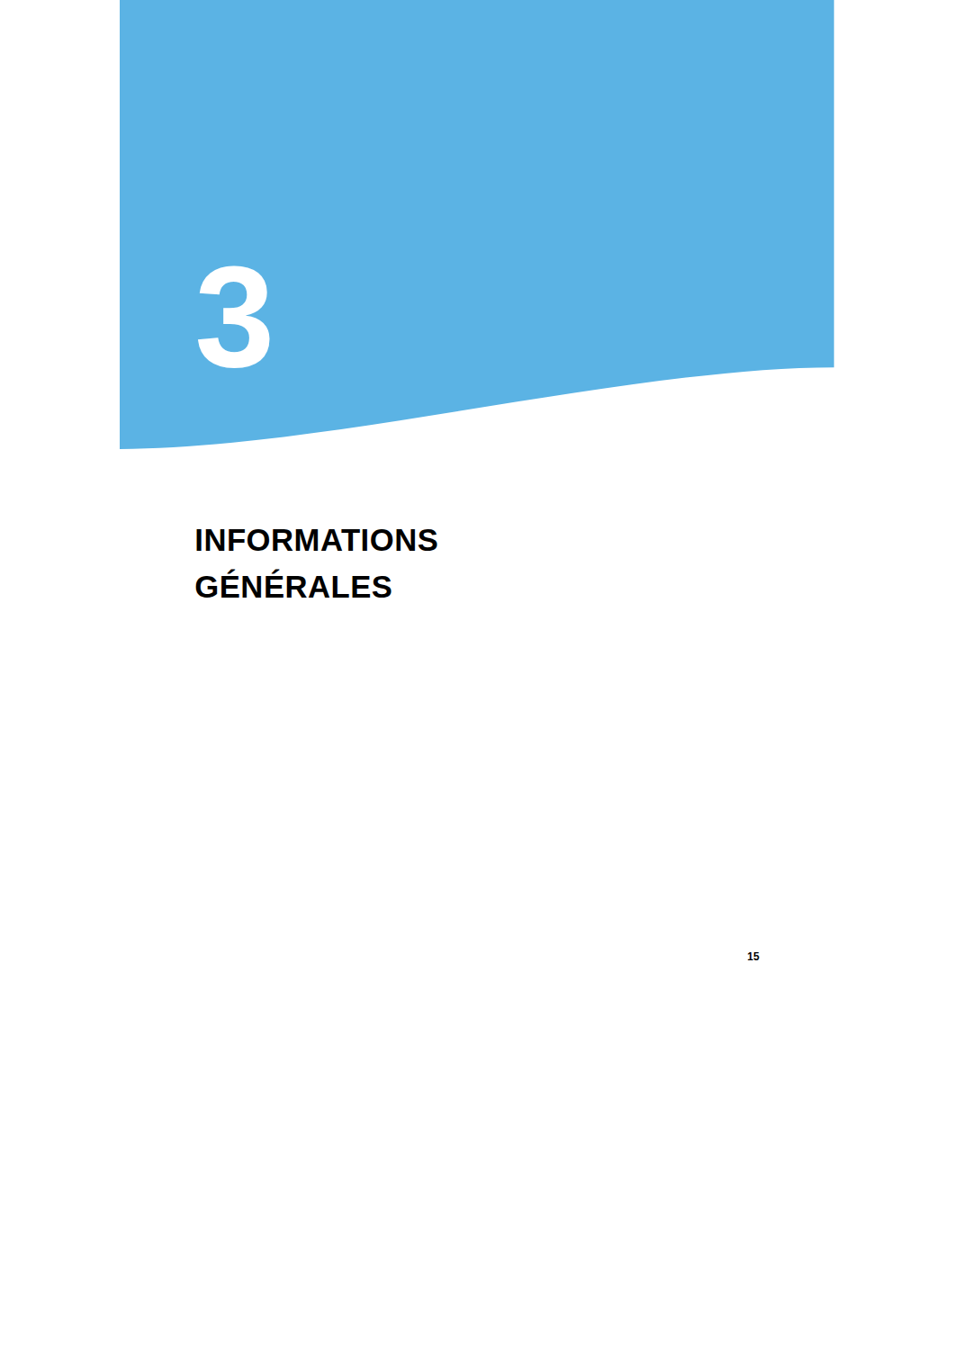3
INFORMATIONS
GÉNÉRALES
15